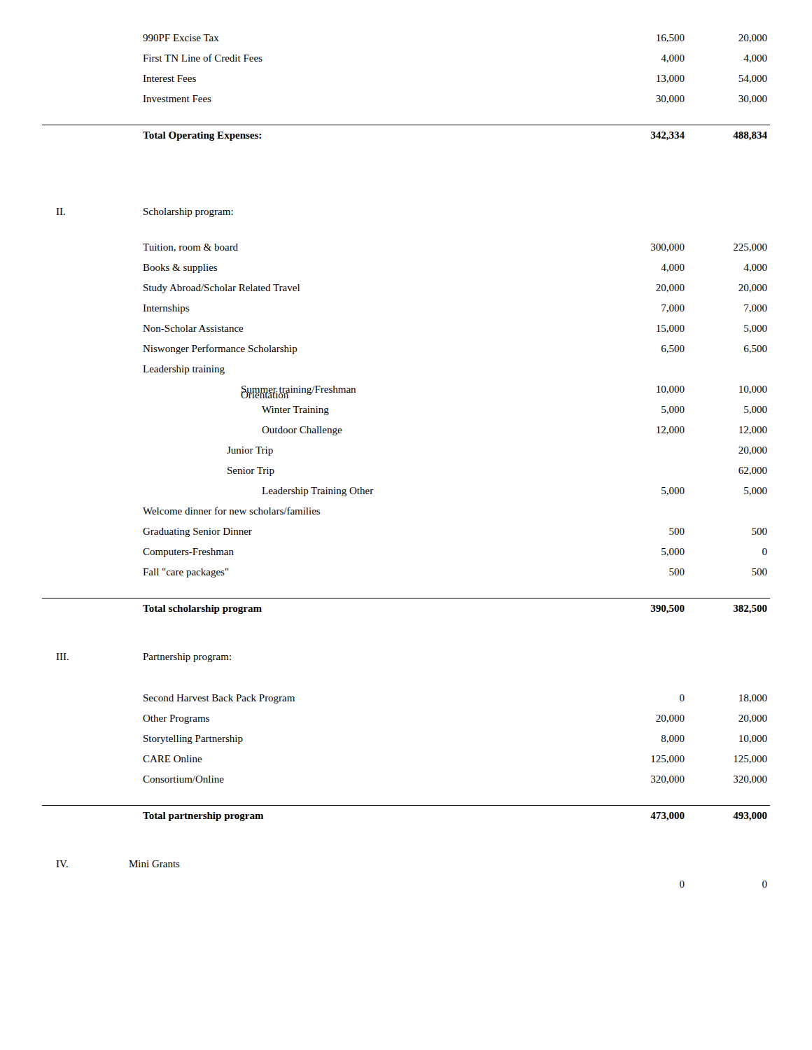| | 990PF Excise Tax | 16,500 | 20,000 |
| | First TN Line of Credit Fees | 4,000 | 4,000 |
| | Interest Fees | 13,000 | 54,000 |
| | Investment Fees | 30,000 | 30,000 |
| | Total Operating Expenses: | 342,334 | 488,834 |
| II. | Scholarship program: | | |
| | Tuition, room & board | 300,000 | 225,000 |
| | Books & supplies | 4,000 | 4,000 |
| | Study Abroad/Scholar Related Travel | 20,000 | 20,000 |
| | Internships | 7,000 | 7,000 |
| | Non-Scholar Assistance | 15,000 | 5,000 |
| | Niswonger Performance Scholarship | 6,500 | 6,500 |
| | Leadership training | | |
| | Summer training/Freshman Orientation | 10,000 | 10,000 |
| | Winter Training | 5,000 | 5,000 |
| | Outdoor Challenge | 12,000 | 12,000 |
| | Junior Trip | | 20,000 |
| | Senior Trip | | 62,000 |
| | Leadership Training Other | 5,000 | 5,000 |
| | Welcome dinner for new scholars/families | | |
| | Graduating Senior Dinner | 500 | 500 |
| | Computers-Freshman | 5,000 | 0 |
| | Fall "care packages" | 500 | 500 |
| | Total scholarship program | 390,500 | 382,500 |
| III. | Partnership program: | | |
| | Second Harvest Back Pack Program | 0 | 18,000 |
| | Other Programs | 20,000 | 20,000 |
| | Storytelling Partnership | 8,000 | 10,000 |
| | CARE Online | 125,000 | 125,000 |
| | Consortium/Online | 320,000 | 320,000 |
| | Total partnership program | 473,000 | 493,000 |
| IV. | Mini Grants | | |
| | | 0 | 0 |